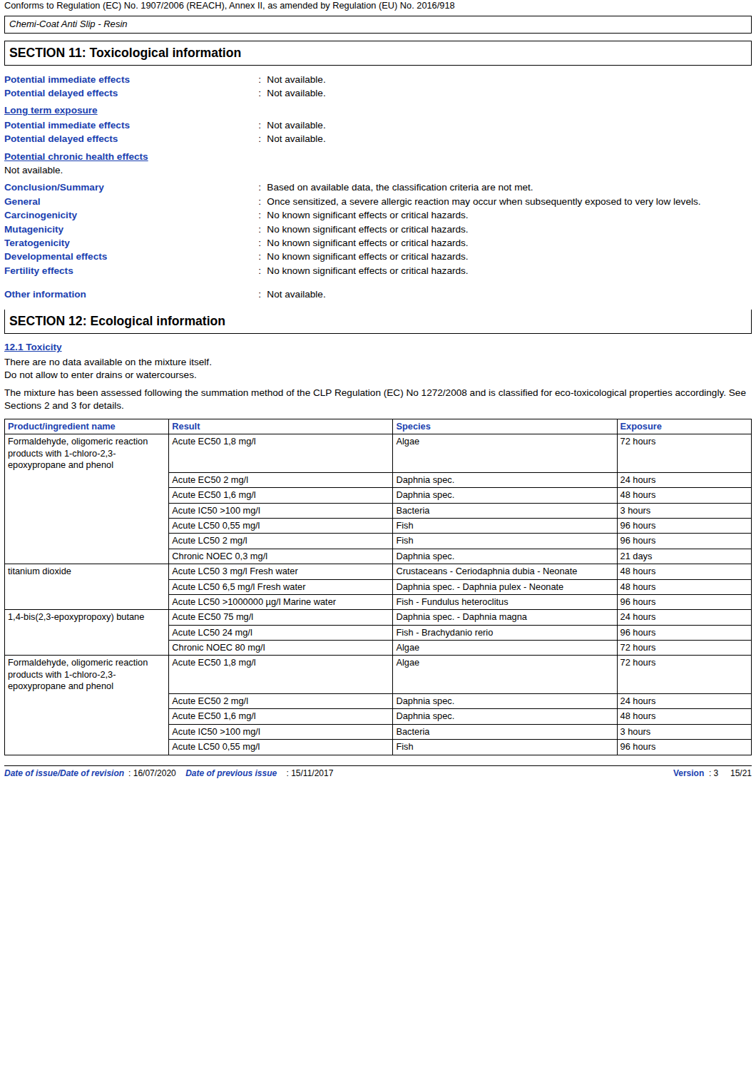Conforms to Regulation (EC) No. 1907/2006 (REACH), Annex II, as amended by Regulation (EU) No. 2016/918
Chemi-Coat Anti Slip - Resin
SECTION 11: Toxicological information
| Potential immediate effects | : | Not available. |
| Potential delayed effects | : | Not available. |
Long term exposure
| Potential immediate effects | : | Not available. |
| Potential delayed effects | : | Not available. |
Potential chronic health effects
Not available.
| Conclusion/Summary | : | Based on available data, the classification criteria are not met. |
| General | : | Once sensitized, a severe allergic reaction may occur when subsequently exposed to very low levels. |
| Carcinogenicity | : | No known significant effects or critical hazards. |
| Mutagenicity | : | No known significant effects or critical hazards. |
| Teratogenicity | : | No known significant effects or critical hazards. |
| Developmental effects | : | No known significant effects or critical hazards. |
| Fertility effects | : | No known significant effects or critical hazards. |
| Other information | : | Not available. |
SECTION 12: Ecological information
12.1 Toxicity
There are no data available on the mixture itself.
Do not allow to enter drains or watercourses.
The mixture has been assessed following the summation method of the CLP Regulation (EC) No 1272/2008 and is classified for eco-toxicological properties accordingly. See Sections 2 and 3 for details.
| Product/ingredient name | Result | Species | Exposure |
| --- | --- | --- | --- |
| Formaldehyde, oligomeric reaction products with 1-chloro-2,3-epoxypropane and phenol | Acute EC50 1,8 mg/l | Algae | 72 hours |
| | Acute EC50 2 mg/l | Daphnia spec. | 24 hours |
| | Acute EC50 1,6 mg/l | Daphnia spec. | 48 hours |
| | Acute IC50 >100 mg/l | Bacteria | 3 hours |
| | Acute LC50 0,55 mg/l | Fish | 96 hours |
| | Acute LC50 2 mg/l | Fish | 96 hours |
| | Chronic NOEC 0,3 mg/l | Daphnia spec. | 21 days |
| titanium dioxide | Acute LC50 3 mg/l Fresh water | Crustaceans - Ceriodaphnia dubia - Neonate | 48 hours |
| | Acute LC50 6,5 mg/l Fresh water | Daphnia spec. - Daphnia pulex - Neonate | 48 hours |
| | Acute LC50 >1000000 µg/l Marine water | Fish - Fundulus heteroclitus | 96 hours |
| 1,4-bis(2,3-epoxypropoxy) butane | Acute EC50 75 mg/l | Daphnia spec. - Daphnia magna | 24 hours |
| | Acute LC50 24 mg/l | Fish - Brachydanio rerio | 96 hours |
| | Chronic NOEC 80 mg/l | Algae | 72 hours |
| Formaldehyde, oligomeric reaction products with 1-chloro-2,3-epoxypropane and phenol | Acute EC50 1,8 mg/l | Algae | 72 hours |
| | Acute EC50 2 mg/l | Daphnia spec. | 24 hours |
| | Acute EC50 1,6 mg/l | Daphnia spec. | 48 hours |
| | Acute IC50 >100 mg/l | Bacteria | 3 hours |
| | Acute LC50 0,55 mg/l | Fish | 96 hours |
Date of issue/Date of revision
: 16/07/2020 Date of previous issue : 15/11/2017
Version : 3 15/21